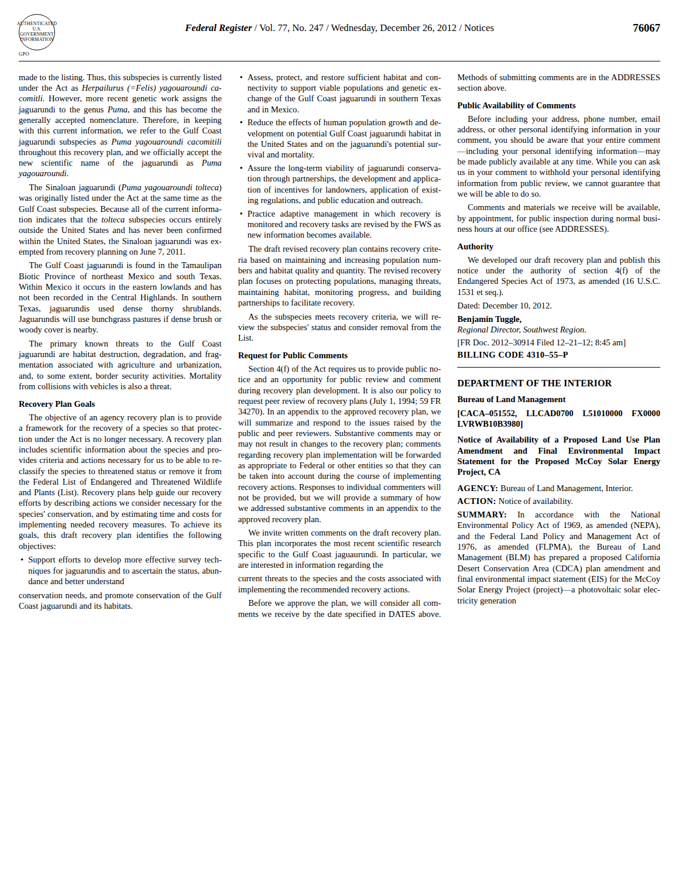AUTHENTICATED
U.S. GOVERNMENT
INFORMATION
GPO
Federal Register / Vol. 77, No. 247 / Wednesday, December 26, 2012 / Notices
76067
made to the listing. Thus, this subspecies is currently listed under the Act as Herpailurus (=Felis) yagouaroundi cacomitli. However, more recent genetic work assigns the jaguarundi to the genus Puma, and this has become the generally accepted nomenclature. Therefore, in keeping with this current information, we refer to the Gulf Coast jaguarundi subspecies as Puma yagouaroundi cacomitili throughout this recovery plan, and we officially accept the new scientific name of the jaguarundi as Puma yagouaroundi.
The Sinaloan jaguarundi (Puma yagouaroundi tolteca) was originally listed under the Act at the same time as the Gulf Coast subspecies. Because all of the current information indicates that the tolteca subspecies occurs entirely outside the United States and has never been confirmed within the United States, the Sinaloan jaguarundi was exempted from recovery planning on June 7, 2011.
The Gulf Coast jaguarundi is found in the Tamaulipan Biotic Province of northeast Mexico and south Texas. Within Mexico it occurs in the eastern lowlands and has not been recorded in the Central Highlands. In southern Texas, jaguarundis used dense thorny shrublands. Jaguarundis will use bunchgrass pastures if dense brush or woody cover is nearby.
The primary known threats to the Gulf Coast jaguarundi are habitat destruction, degradation, and fragmentation associated with agriculture and urbanization, and, to some extent, border security activities. Mortality from collisions with vehicles is also a threat.
Recovery Plan Goals
The objective of an agency recovery plan is to provide a framework for the recovery of a species so that protection under the Act is no longer necessary. A recovery plan includes scientific information about the species and provides criteria and actions necessary for us to be able to reclassify the species to threatened status or remove it from the Federal List of Endangered and Threatened Wildlife and Plants (List). Recovery plans help guide our recovery efforts by describing actions we consider necessary for the species' conservation, and by estimating time and costs for implementing needed recovery measures. To achieve its goals, this draft recovery plan identifies the following objectives:
Support efforts to develop more effective survey techniques for jaguarundis and to ascertain the status, abundance and better understand
conservation needs, and promote conservation of the Gulf Coast jaguarundi and its habitats.
Assess, protect, and restore sufficient habitat and connectivity to support viable populations and genetic exchange of the Gulf Coast jaguarundi in southern Texas and in Mexico.
Reduce the effects of human population growth and development on potential Gulf Coast jaguarundi habitat in the United States and on the jaguarundi's potential survival and mortality.
Assure the long-term viability of jaguarundi conservation through partnerships, the development and application of incentives for landowners, application of existing regulations, and public education and outreach.
Practice adaptive management in which recovery is monitored and recovery tasks are revised by the FWS as new information becomes available.
The draft revised recovery plan contains recovery criteria based on maintaining and increasing population numbers and habitat quality and quantity. The revised recovery plan focuses on protecting populations, managing threats, maintaining habitat, monitoring progress, and building partnerships to facilitate recovery.
As the subspecies meets recovery criteria, we will review the subspecies' status and consider removal from the List.
Request for Public Comments
Section 4(f) of the Act requires us to provide public notice and an opportunity for public review and comment during recovery plan development. It is also our policy to request peer review of recovery plans (July 1, 1994; 59 FR 34270). In an appendix to the approved recovery plan, we will summarize and respond to the issues raised by the public and peer reviewers. Substantive comments may or may not result in changes to the recovery plan; comments regarding recovery plan implementation will be forwarded as appropriate to Federal or other entities so that they can be taken into account during the course of implementing recovery actions. Responses to individual commenters will not be provided, but we will provide a summary of how we addressed substantive comments in an appendix to the approved recovery plan.
We invite written comments on the draft recovery plan. This plan incorporates the most recent scientific research specific to the Gulf Coast jaguaurundi. In particular, we are interested in information regarding the
current threats to the species and the costs associated with implementing the recommended recovery actions.
Before we approve the plan, we will consider all comments we receive by the date specified in DATES above. Methods of submitting comments are in the ADDRESSES section above.
Public Availability of Comments
Before including your address, phone number, email address, or other personal identifying information in your comment, you should be aware that your entire comment—including your personal identifying information—may be made publicly available at any time. While you can ask us in your comment to withhold your personal identifying information from public review, we cannot guarantee that we will be able to do so.
Comments and materials we receive will be available, by appointment, for public inspection during normal business hours at our office (see ADDRESSES).
Authority
We developed our draft recovery plan and publish this notice under the authority of section 4(f) of the Endangered Species Act of 1973, as amended (16 U.S.C. 1531 et seq.).
Dated: December 10, 2012.
Benjamin Tuggle,
Regional Director, Southwest Region.
[FR Doc. 2012–30914 Filed 12–21–12; 8:45 am]
BILLING CODE 4310–55–P
DEPARTMENT OF THE INTERIOR
Bureau of Land Management
[CACA–051552, LLCAD0700 L51010000 FX0000 LVRWB10B3980]
Notice of Availability of a Proposed Land Use Plan Amendment and Final Environmental Impact Statement for the Proposed McCoy Solar Energy Project, CA
AGENCY: Bureau of Land Management, Interior.
ACTION: Notice of availability.
SUMMARY: In accordance with the National Environmental Policy Act of 1969, as amended (NEPA), and the Federal Land Policy and Management Act of 1976, as amended (FLPMA), the Bureau of Land Management (BLM) has prepared a proposed California Desert Conservation Area (CDCA) plan amendment and final environmental impact statement (EIS) for the McCoy Solar Energy Project (project)—a photovoltaic solar electricity generation